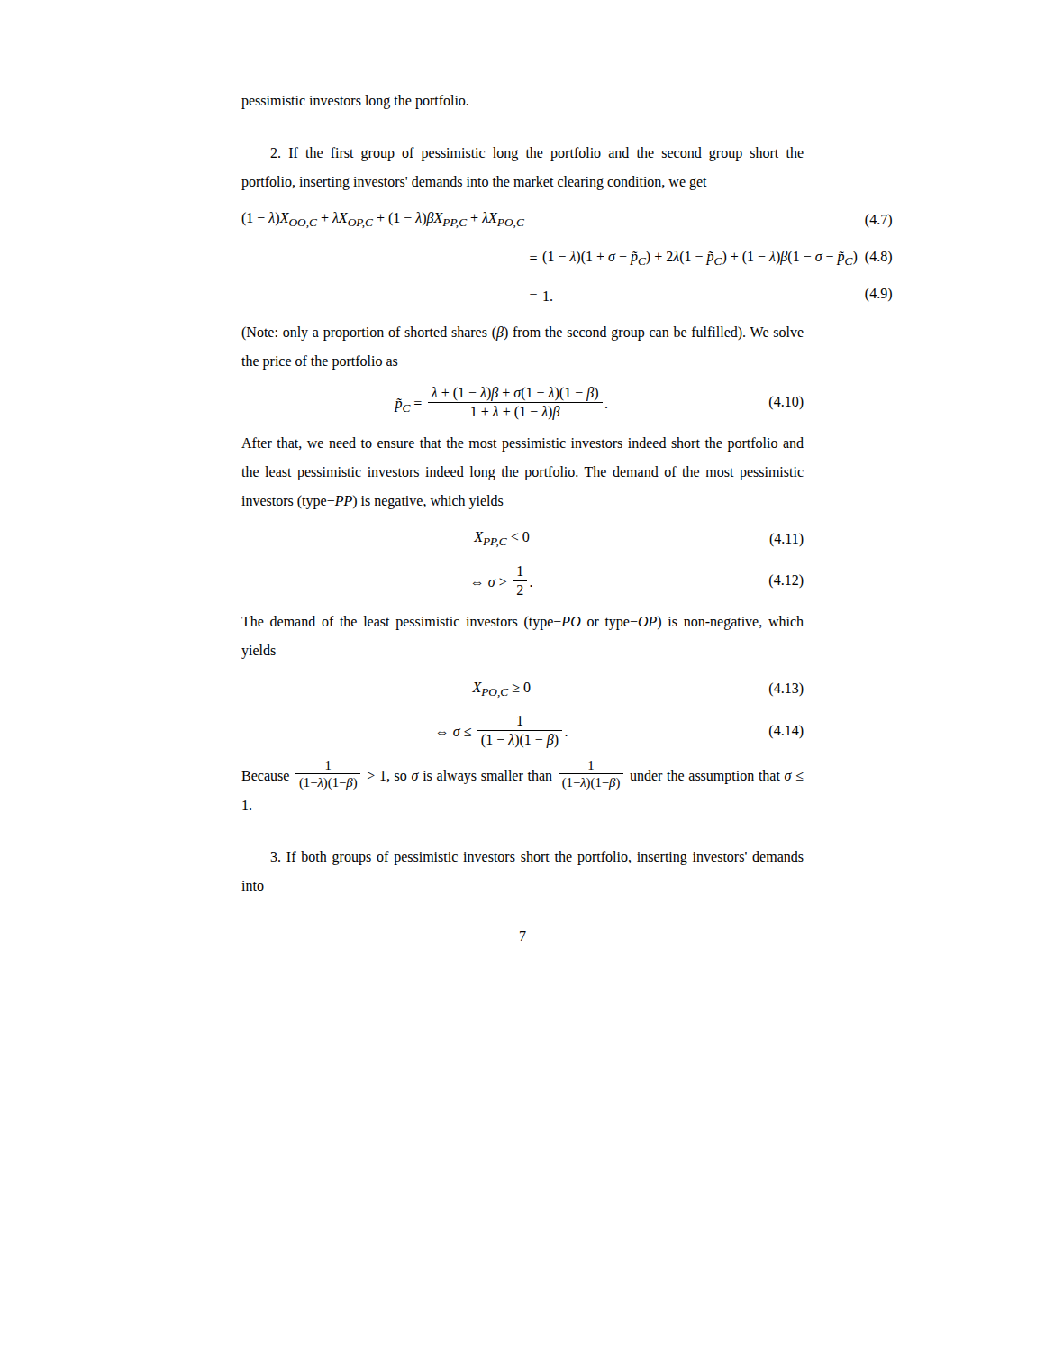pessimistic investors long the portfolio.
2. If the first group of pessimistic long the portfolio and the second group short the portfolio, inserting investors' demands into the market clearing condition, we get
(1 − λ)XOO,C + λXOP,C + (1 − λ)βXPP,C + λXPO,C
=
(1 − λ)(1 + σ − p̃C) + 2λ(1 − p̃C) + (1 − λ)β(1 − σ − p̃C)
=
1.
(4.7)
(4.8)
(4.9)
(Note: only a proportion of shorted shares (β) from the second group can be fulfilled). We solve the price of the portfolio as
p̃C = λ + (1 − λ)β + σ(1 − λ)(1 − β) 1 + λ + (1 − λ)β .
(4.10)
After that, we need to ensure that the most pessimistic investors indeed short the portfolio and the least pessimistic investors indeed long the portfolio. The demand of the most pessimistic investors (type−PP) is negative, which yields
XPP,C < 0
(4.11)
⇔ σ > 12.
(4.12)
The demand of the least pessimistic investors (type−PO or type−OP) is non-negative, which yields
XPO,C ≥ 0
(4.13)
⇔ σ ≤ 1(1 − λ)(1 − β).
(4.14)
Because 1(1−λ)(1−β) > 1, so σ is always smaller than 1(1−λ)(1−β) under the assumption that σ ≤ 1.
3. If both groups of pessimistic investors short the portfolio, inserting investors' demands into
7